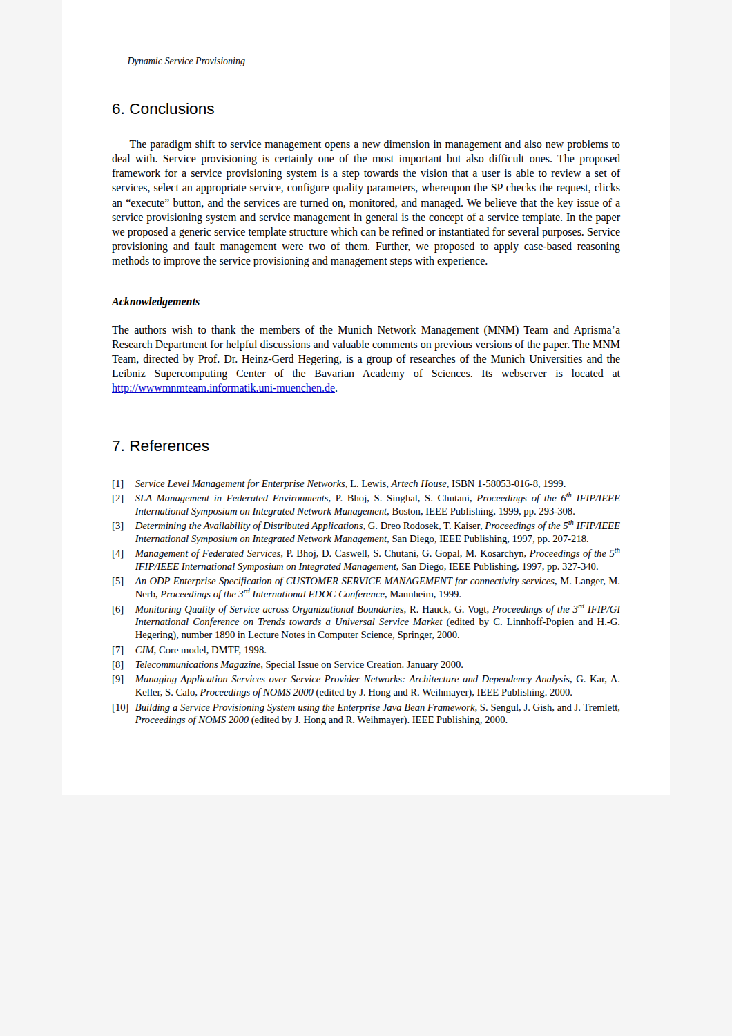Dynamic Service Provisioning
6. Conclusions
The paradigm shift to service management opens a new dimension in management and also new problems to deal with. Service provisioning is certainly one of the most important but also difficult ones. The proposed framework for a service provisioning system is a step towards the vision that a user is able to review a set of services, select an appropriate service, configure quality parameters, whereupon the SP checks the request, clicks an “execute” button, and the services are turned on, monitored, and managed. We believe that the key issue of a service provisioning system and service management in general is the concept of a service template. In the paper we proposed a generic service template structure which can be refined or instantiated for several purposes. Service provisioning and fault management were two of them. Further, we proposed to apply case-based reasoning methods to improve the service provisioning and management steps with experience.
Acknowledgements
The authors wish to thank the members of the Munich Network Management (MNM) Team and Aprisma’a Research Department for helpful discussions and valuable comments on previous versions of the paper. The MNM Team, directed by Prof. Dr. Heinz-Gerd Hegering, is a group of researches of the Munich Universities and the Leibniz Supercomputing Center of the Bavarian Academy of Sciences. Its webserver is located at http://wwwmnmteam.informatik.uni-muenchen.de.
7. References
[1] Service Level Management for Enterprise Networks, L. Lewis, Artech House, ISBN 1-58053-016-8, 1999.
[2] SLA Management in Federated Environments, P. Bhoj, S. Singhal, S. Chutani, Proceedings of the 6th IFIP/IEEE International Symposium on Integrated Network Management, Boston, IEEE Publishing, 1999, pp. 293-308.
[3] Determining the Availability of Distributed Applications, G. Dreo Rodosek, T. Kaiser, Proceedings of the 5th IFIP/IEEE International Symposium on Integrated Network Management, San Diego, IEEE Publishing, 1997, pp. 207-218.
[4] Management of Federated Services, P. Bhoj, D. Caswell, S. Chutani, G. Gopal, M. Kosarchyn, Proceedings of the 5th IFIP/IEEE International Symposium on Integrated Management, San Diego, IEEE Publishing, 1997, pp. 327-340.
[5] An ODP Enterprise Specification of CUSTOMER SERVICE MANAGEMENT for connectivity services, M. Langer, M. Nerb, Proceedings of the 3rd International EDOC Conference, Mannheim, 1999.
[6] Monitoring Quality of Service across Organizational Boundaries, R. Hauck, G. Vogt, Proceedings of the 3rd IFIP/GI International Conference on Trends towards a Universal Service Market (edited by C. Linnhoff-Popien and H.-G. Hegering), number 1890 in Lecture Notes in Computer Science, Springer, 2000.
[7] CIM, Core model, DMTF, 1998.
[8] Telecommunications Magazine, Special Issue on Service Creation. January 2000.
[9] Managing Application Services over Service Provider Networks: Architecture and Dependency Analysis, G. Kar, A. Keller, S. Calo, Proceedings of NOMS 2000 (edited by J. Hong and R. Weihmayer), IEEE Publishing. 2000.
[10] Building a Service Provisioning System using the Enterprise Java Bean Framework, S. Sengul, J. Gish, and J. Tremlett, Proceedings of NOMS 2000 (edited by J. Hong and R. Weihmayer). IEEE Publishing, 2000.